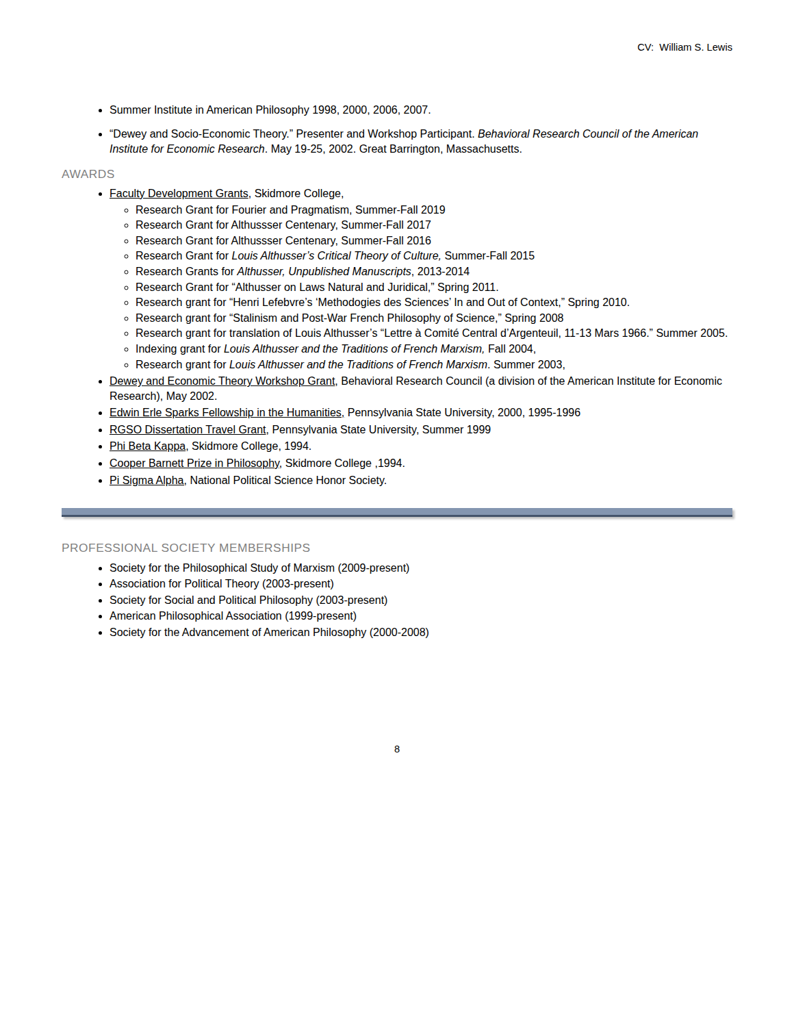CV: William S. Lewis
Summer Institute in American Philosophy 1998, 2000, 2006, 2007.
“Dewey and Socio-Economic Theory.” Presenter and Workshop Participant. Behavioral Research Council of the American Institute for Economic Research. May 19-25, 2002. Great Barrington, Massachusetts.
Awards
Faculty Development Grants, Skidmore College,
Research Grant for Fourier and Pragmatism, Summer-Fall 2019
Research Grant for Althussser Centenary, Summer-Fall 2017
Research Grant for Althussser Centenary, Summer-Fall 2016
Research Grant for Louis Althusser’s Critical Theory of Culture, Summer-Fall 2015
Research Grants for Althusser, Unpublished Manuscripts, 2013-2014
Research Grant for “Althusser on Laws Natural and Juridical,” Spring 2011.
Research grant for “Henri Lefebvre’s ‘Methodogies des Sciences’ In and Out of Context,” Spring 2010.
Research grant for “Stalinism and Post-War French Philosophy of Science,” Spring 2008
Research grant for translation of Louis Althusser’s “Lettre à Comité Central d’Argenteuil, 11-13 Mars 1966.” Summer 2005.
Indexing grant for Louis Althusser and the Traditions of French Marxism, Fall 2004,
Research grant for Louis Althusser and the Traditions of French Marxism. Summer 2003,
Dewey and Economic Theory Workshop Grant, Behavioral Research Council (a division of the American Institute for Economic Research), May 2002.
Edwin Erle Sparks Fellowship in the Humanities, Pennsylvania State University, 2000, 1995-1996
RGSO Dissertation Travel Grant, Pennsylvania State University, Summer 1999
Phi Beta Kappa, Skidmore College, 1994.
Cooper Barnett Prize in Philosophy, Skidmore College ,1994.
Pi Sigma Alpha, National Political Science Honor Society.
Professional Society Memberships
Society for the Philosophical Study of Marxism (2009-present)
Association for Political Theory (2003-present)
Society for Social and Political Philosophy (2003-present)
American Philosophical Association (1999-present)
Society for the Advancement of American Philosophy (2000-2008)
8